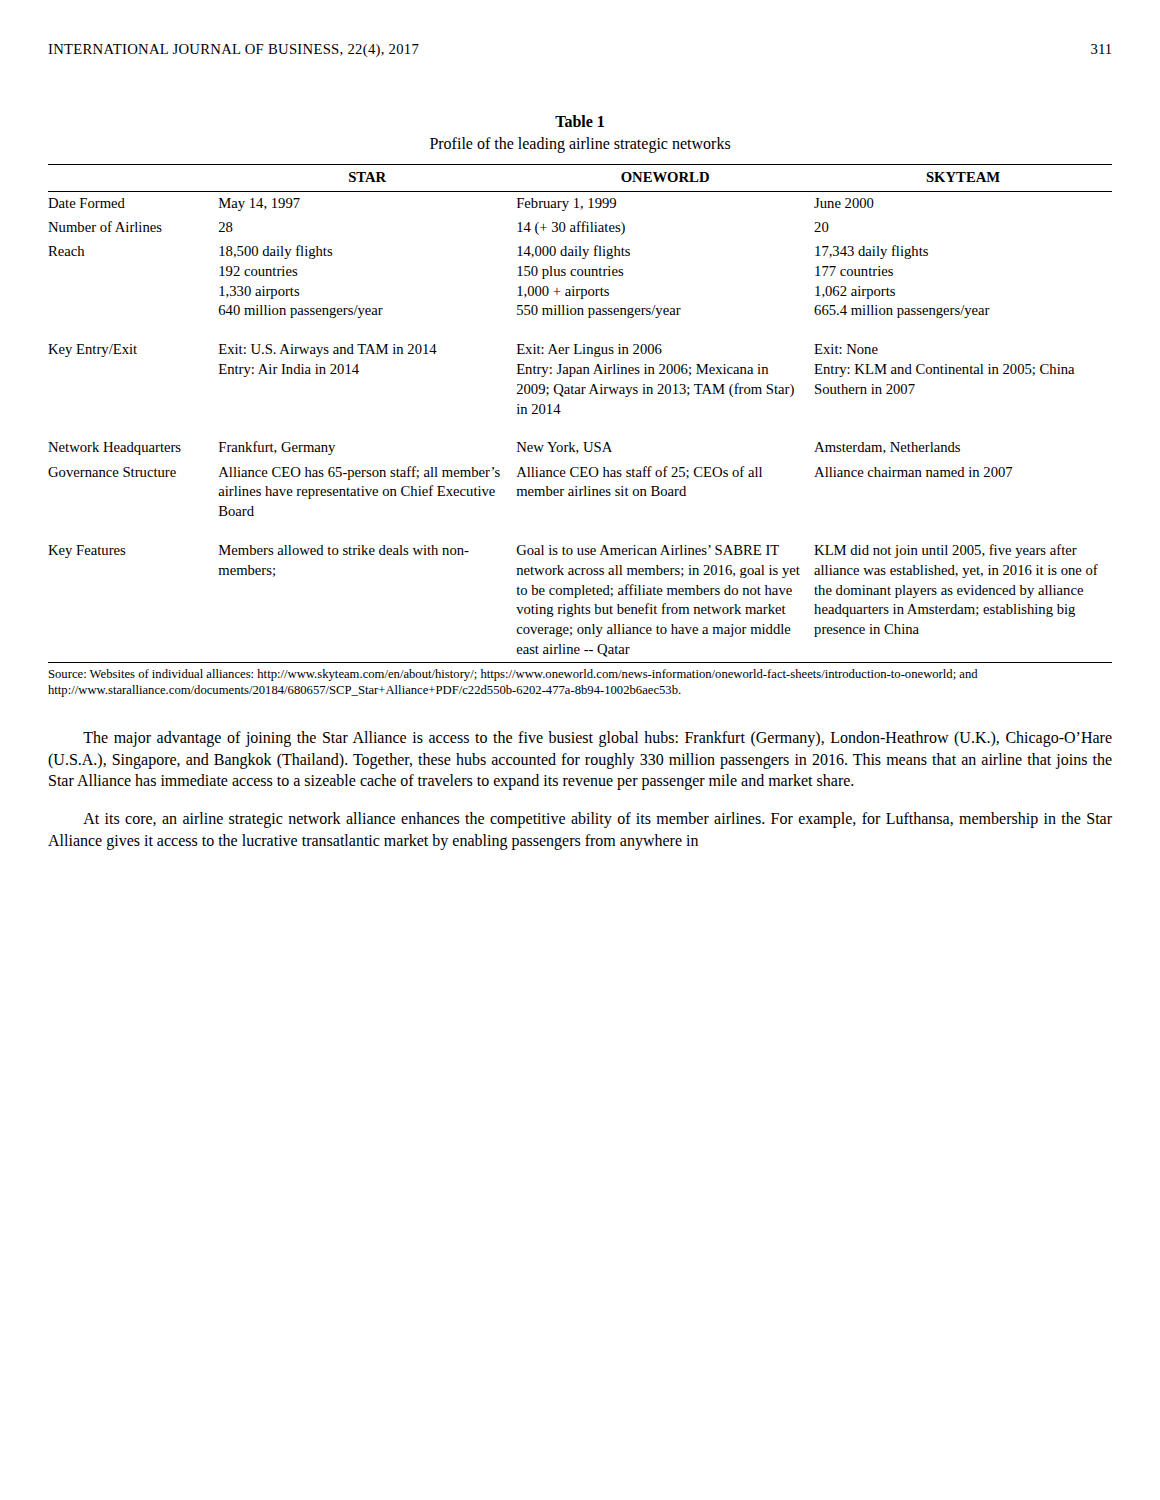INTERNATIONAL JOURNAL OF BUSINESS, 22(4), 2017 311
Table 1 Profile of the leading airline strategic networks
| | STAR | ONEWORLD | SKYTEAM |
| --- | --- | --- | --- |
| Date Formed | May 14, 1997 | February 1, 1999 | June 2000 |
| Number of Airlines | 28 | 14 (+ 30 affiliates) | 20 |
| Reach | 18,500 daily flights 192 countries 1,330 airports 640 million passengers/year | 14,000 daily flights 150 plus countries 1,000 + airports 550 million passengers/year | 17,343 daily flights 177 countries 1,062 airports 665.4 million passengers/year |
| Key Entry/Exit | Exit: U.S. Airways and TAM in 2014 Entry: Air India in 2014 | Exit: Aer Lingus in 2006 Entry: Japan Airlines in 2006; Mexicana in 2009; Qatar Airways in 2013; TAM (from Star) in 2014 | Exit: None Entry: KLM and Continental in 2005; China Southern in 2007 |
| Network Headquarters | Frankfurt, Germany | New York, USA | Amsterdam, Netherlands |
| Governance Structure | Alliance CEO has 65-person staff; all member’s airlines have representative on Chief Executive Board | Alliance CEO has staff of 25; CEOs of all member airlines sit on Board | Alliance chairman named in 2007 |
| Key Features | Members allowed to strike deals with non-members; | Goal is to use American Airlines’ SABRE IT network across all members; in 2016, goal is yet to be completed; affiliate members do not have voting rights but benefit from network market coverage; only alliance to have a major middle east airline -- Qatar | KLM did not join until 2005, five years after alliance was established, yet, in 2016 it is one of the dominant players as evidenced by alliance headquarters in Amsterdam; establishing big presence in China |
Source: Websites of individual alliances: http://www.skyteam.com/en/about/history/; https://www.oneworld.com/news-information/oneworld-fact-sheets/introduction-to-oneworld; and http://www.staralliance.com/documents/20184/680657/SCP_Star+Alliance+PDF/c22d550b-6202-477a-8b94-1002b6aec53b.
The major advantage of joining the Star Alliance is access to the five busiest global hubs: Frankfurt (Germany), London-Heathrow (U.K.), Chicago-O’Hare (U.S.A.), Singapore, and Bangkok (Thailand). Together, these hubs accounted for roughly 330 million passengers in 2016. This means that an airline that joins the Star Alliance has immediate access to a sizeable cache of travelers to expand its revenue per passenger mile and market share.
At its core, an airline strategic network alliance enhances the competitive ability of its member airlines. For example, for Lufthansa, membership in the Star Alliance gives it access to the lucrative transatlantic market by enabling passengers from anywhere in